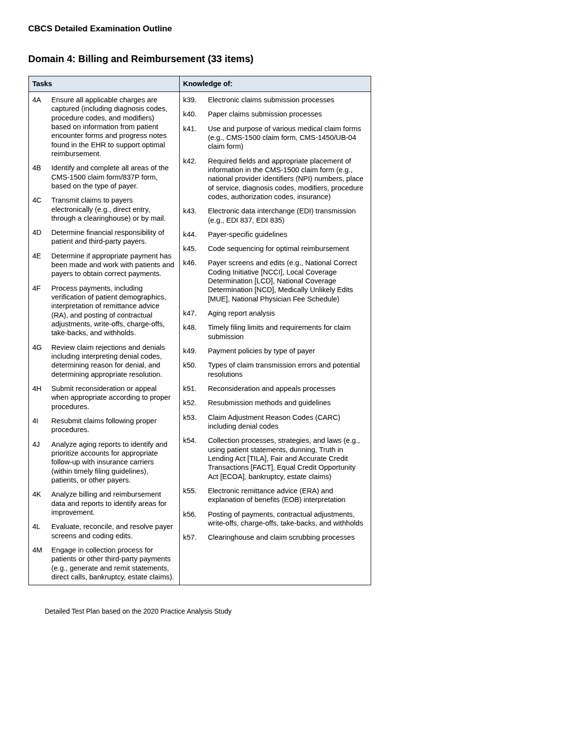CBCS Detailed Examination Outline
Domain 4: Billing and Reimbursement (33 items)
| Tasks | Knowledge of: |
| --- | --- |
| 4A Ensure all applicable charges are captured (including diagnosis codes, procedure codes, and modifiers) based on information from patient encounter forms and progress notes found in the EHR to support optimal reimbursement. 4B Identify and complete all areas of the CMS-1500 claim form/837P form, based on the type of payer. 4C Transmit claims to payers electronically (e.g., direct entry, through a clearinghouse) or by mail. 4D Determine financial responsibility of patient and third-party payers. 4E Determine if appropriate payment has been made and work with patients and payers to obtain correct payments. 4F Process payments, including verification of patient demographics, interpretation of remittance advice (RA), and posting of contractual adjustments, write-offs, charge-offs, take-backs, and withholds. 4G Review claim rejections and denials including interpreting denial codes, determining reason for denial, and determining appropriate resolution. 4H Submit reconsideration or appeal when appropriate according to proper procedures. 4I Resubmit claims following proper procedures. 4J Analyze aging reports to identify and prioritize accounts for appropriate follow-up with insurance carriers (within timely filing guidelines), patients, or other payers. 4K Analyze billing and reimbursement data and reports to identify areas for improvement. 4L Evaluate, reconcile, and resolve payer screens and coding edits. 4M Engage in collection process for patients or other third-party payments (e.g., generate and remit statements, direct calls, bankruptcy, estate claims). | k39. Electronic claims submission processes k40. Paper claims submission processes k41. Use and purpose of various medical claim forms (e.g., CMS-1500 claim form, CMS-1450/UB-04 claim form) k42. Required fields and appropriate placement of information in the CMS-1500 claim form (e.g., national provider identifiers (NPI) numbers, place of service, diagnosis codes, modifiers, procedure codes, authorization codes, insurance) k43. Electronic data interchange (EDI) transmission (e.g., EDI 837, EDI 835) k44. Payer-specific guidelines k45. Code sequencing for optimal reimbursement k46. Payer screens and edits (e.g., National Correct Coding Initiative [NCCI], Local Coverage Determination [LCD], National Coverage Determination [NCD], Medically Unlikely Edits [MUE], National Physician Fee Schedule) k47. Aging report analysis k48. Timely filing limits and requirements for claim submission k49. Payment policies by type of payer k50. Types of claim transmission errors and potential resolutions k51. Reconsideration and appeals processes k52. Resubmission methods and guidelines k53. Claim Adjustment Reason Codes (CARC) including denial codes k54. Collection processes, strategies, and laws (e.g., using patient statements, dunning, Truth in Lending Act [TILA], Fair and Accurate Credit Transactions [FACT], Equal Credit Opportunity Act [ECOA], bankruptcy, estate claims) k55. Electronic remittance advice (ERA) and explanation of benefits (EOB) interpretation k56. Posting of payments, contractual adjustments, write-offs, charge-offs, take-backs, and withholds k57. Clearinghouse and claim scrubbing processes |
Detailed Test Plan based on the 2020 Practice Analysis Study